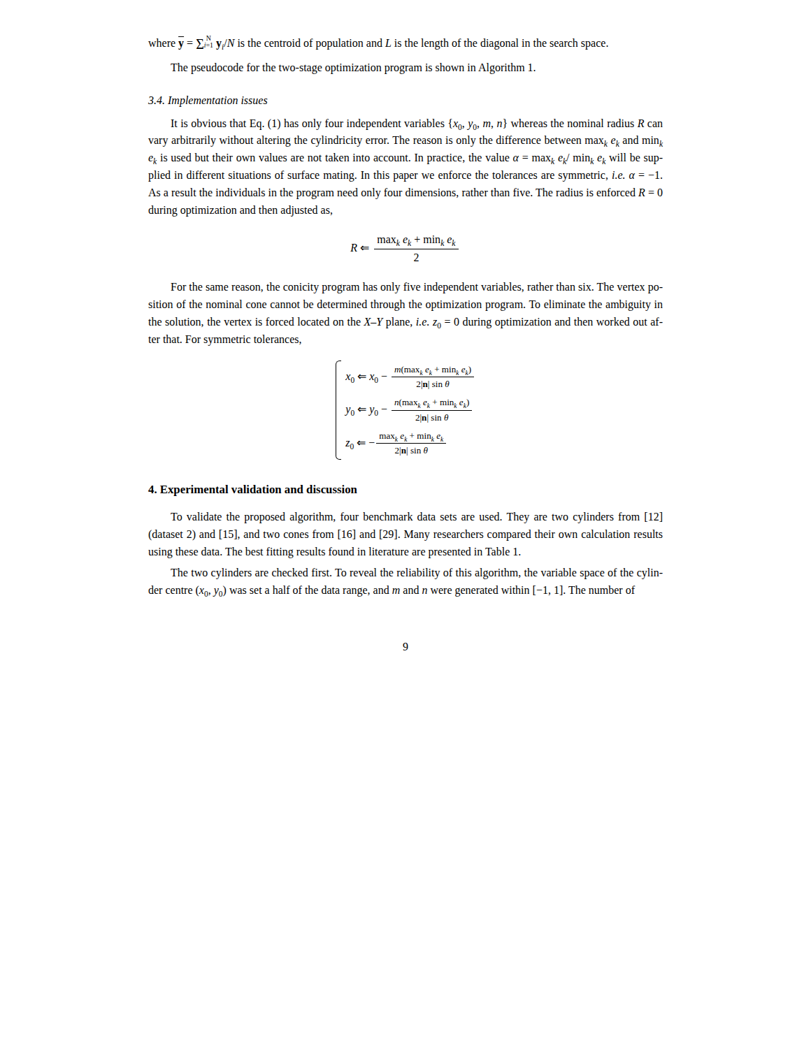where y = ΣNi=1 yi/N is the centroid of population and L is the length of the diagonal in the search space.
The pseudocode for the two-stage optimization program is shown in Algorithm 1.
3.4. Implementation issues
It is obvious that Eq. (1) has only four independent variables {x0, y0, m, n} whereas the nominal radius R can vary arbitrarily without altering the cylindricity error. The reason is only the difference between maxk ek and mink ek is used but their own values are not taken into account. In practice, the value α = maxk ek/ mink ek will be supplied in different situations of surface mating. In this paper we enforce the tolerances are symmetric, i.e. α = −1. As a result the individuals in the program need only four dimensions, rather than five. The radius is enforced R = 0 during optimization and then adjusted as,
R ⇐ maxk ek + mink ek 2
For the same reason, the conicity program has only five independent variables, rather than six. The vertex position of the nominal cone cannot be determined through the optimization program. To eliminate the ambiguity in the solution, the vertex is forced located on the X–Y plane, i.e. z0 = 0 during optimization and then worked out after that. For symmetric tolerances,
x0 ⇐ x0 − m(maxk ek + mink ek) 2|n| sin θ y0 ⇐ y0 − n(maxk ek + mink ek) 2|n| sin θ z0 ⇐ −maxk ek + mink ek 2|n| sin θ
4. Experimental validation and discussion
To validate the proposed algorithm, four benchmark data sets are used. They are two cylinders from [12] (dataset 2) and [15], and two cones from [16] and [29]. Many researchers compared their own calculation results using these data. The best fitting results found in literature are presented in Table 1.
The two cylinders are checked first. To reveal the reliability of this algorithm, the variable space of the cylinder centre (x0, y0) was set a half of the data range, and m and n were generated within [−1, 1]. The number of
9